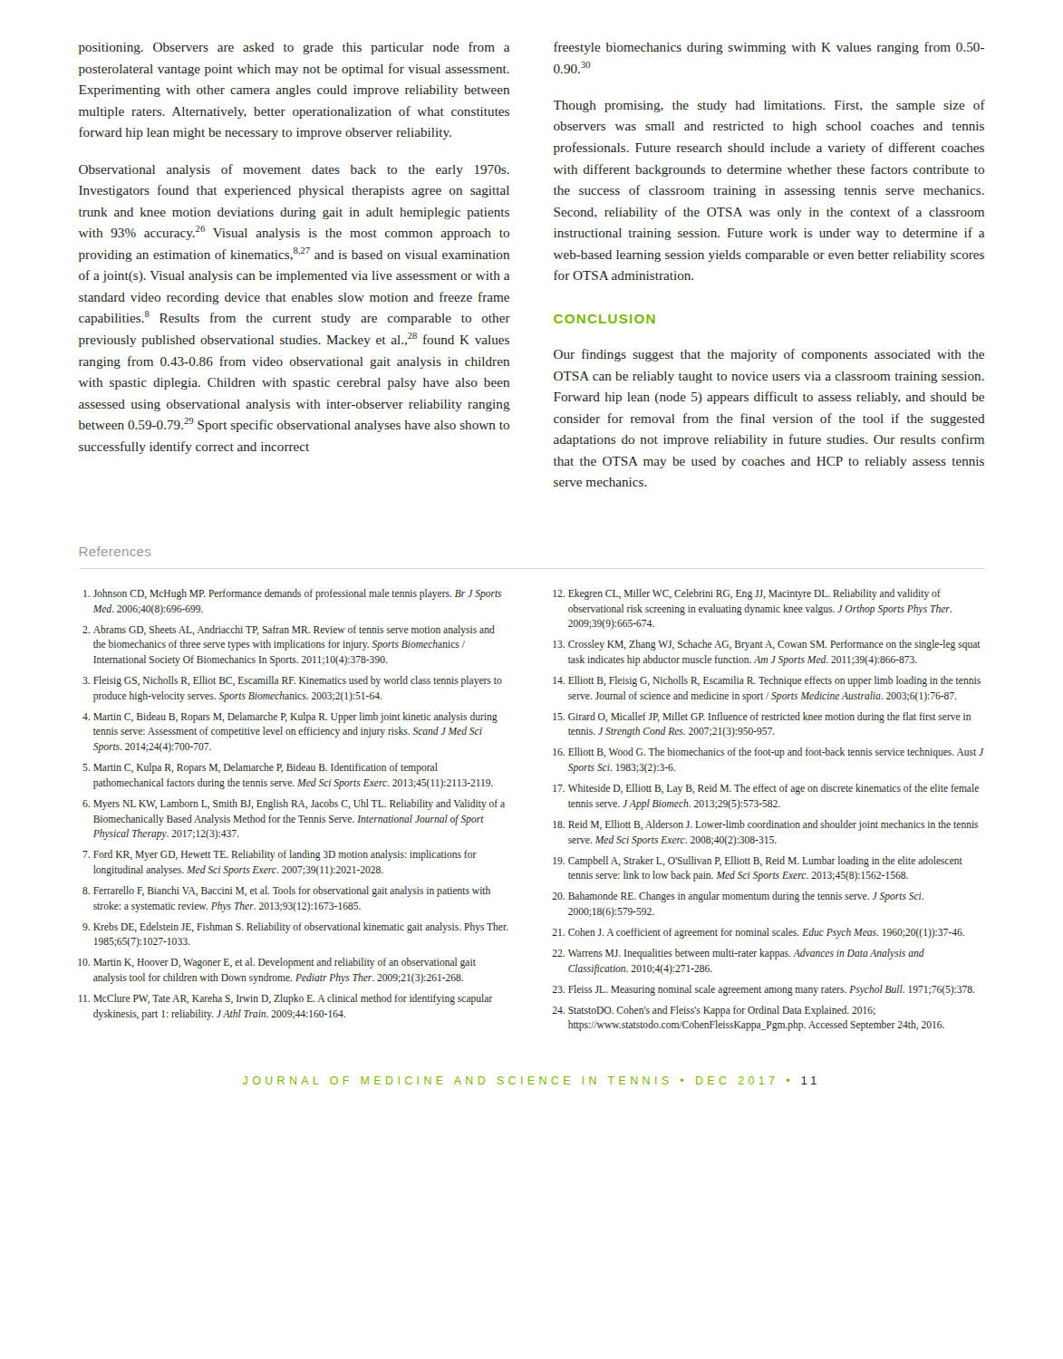positioning. Observers are asked to grade this particular node from a posterolateral vantage point which may not be optimal for visual assessment. Experimenting with other camera angles could improve reliability between multiple raters. Alternatively, better operationalization of what constitutes forward hip lean might be necessary to improve observer reliability.
Observational analysis of movement dates back to the early 1970s. Investigators found that experienced physical therapists agree on sagittal trunk and knee motion deviations during gait in adult hemiplegic patients with 93% accuracy.26 Visual analysis is the most common approach to providing an estimation of kinematics,8,27 and is based on visual examination of a joint(s). Visual analysis can be implemented via live assessment or with a standard video recording device that enables slow motion and freeze frame capabilities.8 Results from the current study are comparable to other previously published observational studies. Mackey et al.,28 found K values ranging from 0.43-0.86 from video observational gait analysis in children with spastic diplegia. Children with spastic cerebral palsy have also been assessed using observational analysis with inter-observer reliability ranging between 0.59-0.79.29 Sport specific observational analyses have also shown to successfully identify correct and incorrect
freestyle biomechanics during swimming with K values ranging from 0.50-0.90.30
Though promising, the study had limitations. First, the sample size of observers was small and restricted to high school coaches and tennis professionals. Future research should include a variety of different coaches with different backgrounds to determine whether these factors contribute to the success of classroom training in assessing tennis serve mechanics. Second, reliability of the OTSA was only in the context of a classroom instructional training session. Future work is under way to determine if a web-based learning session yields comparable or even better reliability scores for OTSA administration.
CONCLUSION
Our findings suggest that the majority of components associated with the OTSA can be reliably taught to novice users via a classroom training session. Forward hip lean (node 5) appears difficult to assess reliably, and should be consider for removal from the final version of the tool if the suggested adaptations do not improve reliability in future studies. Our results confirm that the OTSA may be used by coaches and HCP to reliably assess tennis serve mechanics.
References
Johnson CD, McHugh MP. Performance demands of professional male tennis players. Br J Sports Med. 2006;40(8):696-699.
Abrams GD, Sheets AL, Andriacchi TP, Safran MR. Review of tennis serve motion analysis and the biomechanics of three serve types with implications for injury. Sports Biomechanics / International Society Of Biomechanics In Sports. 2011;10(4):378-390.
Fleisig GS, Nicholls R, Elliot BC, Escamilla RF. Kinematics used by world class tennis players to produce high-velocity serves. Sports Biomechanics. 2003;2(1):51-64.
Martin C, Bideau B, Ropars M, Delamarche P, Kulpa R. Upper limb joint kinetic analysis during tennis serve: Assessment of competitive level on efficiency and injury risks. Scand J Med Sci Sports. 2014;24(4):700-707.
Martin C, Kulpa R, Ropars M, Delamarche P, Bideau B. Identification of temporal pathomechanical factors during the tennis serve. Med Sci Sports Exerc. 2013;45(11):2113-2119.
Myers NL KW, Lamborn L, Smith BJ, English RA, Jacobs C, Uhl TL. Reliability and Validity of a Biomechanically Based Analysis Method for the Tennis Serve. International Journal of Sport Physical Therapy. 2017;12(3):437.
Ford KR, Myer GD, Hewett TE. Reliability of landing 3D motion analysis: implications for longitudinal analyses. Med Sci Sports Exerc. 2007;39(11):2021-2028.
Ferrarello F, Bianchi VA, Baccini M, et al. Tools for observational gait analysis in patients with stroke: a systematic review. Phys Ther. 2013;93(12):1673-1685.
Krebs DE, Edelstein JE, Fishman S. Reliability of observational kinematic gait analysis. Phys Ther. 1985;65(7):1027-1033.
Martin K, Hoover D, Wagoner E, et al. Development and reliability of an observational gait analysis tool for children with Down syndrome. Pediatr Phys Ther. 2009;21(3):261-268.
McClure PW, Tate AR, Kareha S, Irwin D, Zlupko E. A clinical method for identifying scapular dyskinesis, part 1: reliability. J Athl Train. 2009;44:160-164.
Ekegren CL, Miller WC, Celebrini RG, Eng JJ, Macintyre DL. Reliability and validity of observational risk screening in evaluating dynamic knee valgus. J Orthop Sports Phys Ther. 2009;39(9):665-674.
Crossley KM, Zhang WJ, Schache AG, Bryant A, Cowan SM. Performance on the single-leg squat task indicates hip abductor muscle function. Am J Sports Med. 2011;39(4):866-873.
Elliott B, Fleisig G, Nicholls R, Escamilia R. Technique effects on upper limb loading in the tennis serve. Journal of science and medicine in sport / Sports Medicine Australia. 2003;6(1):76-87.
Girard O, Micallef JP, Millet GP. Influence of restricted knee motion during the flat first serve in tennis. J Strength Cond Res. 2007;21(3):950-957.
Elliott B, Wood G. The biomechanics of the foot-up and foot-back tennis service techniques. Aust J Sports Sci. 1983;3(2):3-6.
Whiteside D, Elliott B, Lay B, Reid M. The effect of age on discrete kinematics of the elite female tennis serve. J Appl Biomech. 2013;29(5):573-582.
Reid M, Elliott B, Alderson J. Lower-limb coordination and shoulder joint mechanics in the tennis serve. Med Sci Sports Exerc. 2008;40(2):308-315.
Campbell A, Straker L, O'Sullivan P, Elliott B, Reid M. Lumbar loading in the elite adolescent tennis serve: link to low back pain. Med Sci Sports Exerc. 2013;45(8):1562-1568.
Bahamonde RE. Changes in angular momentum during the tennis serve. J Sports Sci. 2000;18(6):579-592.
Cohen J. A coefficient of agreement for nominal scales. Educ Psych Meas. 1960;20((1)):37-46.
Warrens MJ. Inequalities between multi-rater kappas. Advances in Data Analysis and Classification. 2010;4(4):271-286.
Fleiss JL. Measuring nominal scale agreement among many raters. Psychol Bull. 1971;76(5):378.
StatstoDO. Cohen's and Fleiss's Kappa for Ordinal Data Explained. 2016; https://www.statstodo.com/CohenFleissKappa_Pgm.php. Accessed September 24th, 2016.
JOURNAL OF MEDICINE AND SCIENCE IN TENNIS • DEC 2017 • 11